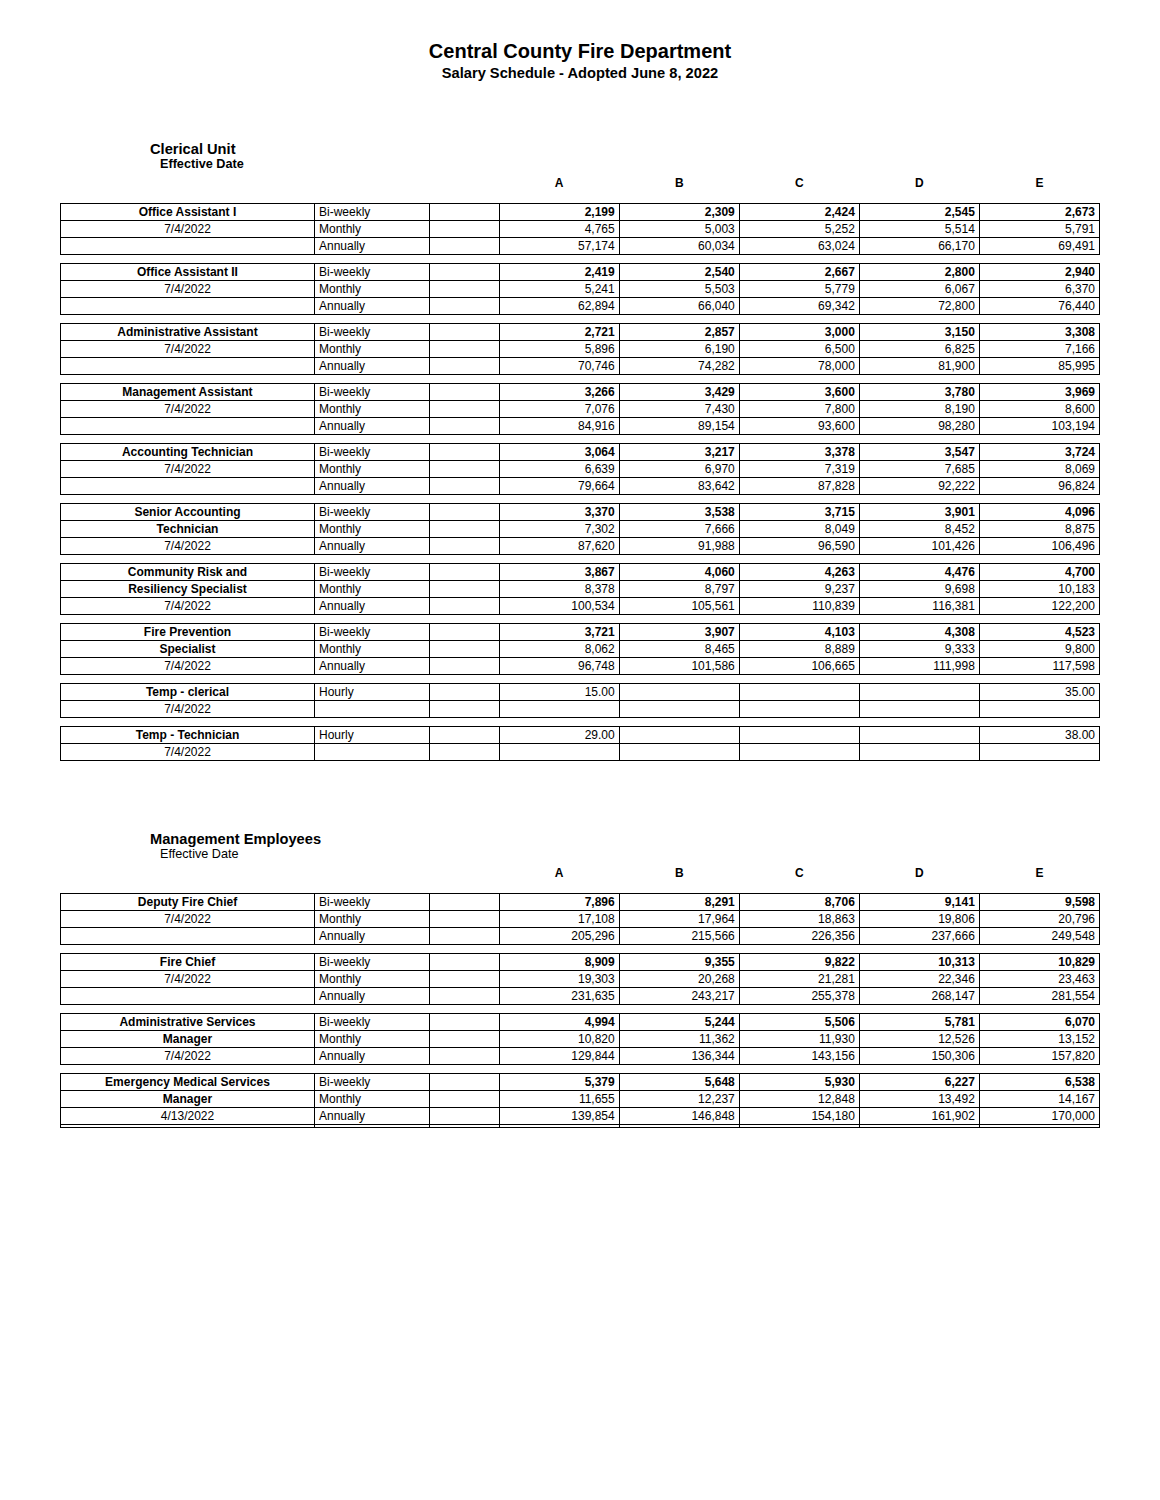Central County Fire Department
Salary Schedule - Adopted June 8, 2022
Clerical Unit
Effective Date
| | | | A | B | C | D | E |
| --- | --- | --- | --- | --- | --- | --- | --- |
| Office Assistant I | Bi-weekly | | 2,199 | 2,309 | 2,424 | 2,545 | 2,673 |
| 7/4/2022 | Monthly | | 4,765 | 5,003 | 5,252 | 5,514 | 5,791 |
| | Annually | | 57,174 | 60,034 | 63,024 | 66,170 | 69,491 |
| Office Assistant II | Bi-weekly | | 2,419 | 2,540 | 2,667 | 2,800 | 2,940 |
| 7/4/2022 | Monthly | | 5,241 | 5,503 | 5,779 | 6,067 | 6,370 |
| | Annually | | 62,894 | 66,040 | 69,342 | 72,800 | 76,440 |
| Administrative Assistant | Bi-weekly | | 2,721 | 2,857 | 3,000 | 3,150 | 3,308 |
| 7/4/2022 | Monthly | | 5,896 | 6,190 | 6,500 | 6,825 | 7,166 |
| | Annually | | 70,746 | 74,282 | 78,000 | 81,900 | 85,995 |
| Management Assistant | Bi-weekly | | 3,266 | 3,429 | 3,600 | 3,780 | 3,969 |
| 7/4/2022 | Monthly | | 7,076 | 7,430 | 7,800 | 8,190 | 8,600 |
| | Annually | | 84,916 | 89,154 | 93,600 | 98,280 | 103,194 |
| Accounting Technician | Bi-weekly | | 3,064 | 3,217 | 3,378 | 3,547 | 3,724 |
| 7/4/2022 | Monthly | | 6,639 | 6,970 | 7,319 | 7,685 | 8,069 |
| | Annually | | 79,664 | 83,642 | 87,828 | 92,222 | 96,824 |
| Senior Accounting | Bi-weekly | | 3,370 | 3,538 | 3,715 | 3,901 | 4,096 |
| Technician | Monthly | | 7,302 | 7,666 | 8,049 | 8,452 | 8,875 |
| 7/4/2022 | Annually | | 87,620 | 91,988 | 96,590 | 101,426 | 106,496 |
| Community Risk and | Bi-weekly | | 3,867 | 4,060 | 4,263 | 4,476 | 4,700 |
| Resiliency Specialist | Monthly | | 8,378 | 8,797 | 9,237 | 9,698 | 10,183 |
| 7/4/2022 | Annually | | 100,534 | 105,561 | 110,839 | 116,381 | 122,200 |
| Fire Prevention | Bi-weekly | | 3,721 | 3,907 | 4,103 | 4,308 | 4,523 |
| Specialist | Monthly | | 8,062 | 8,465 | 8,889 | 9,333 | 9,800 |
| 7/4/2022 | Annually | | 96,748 | 101,586 | 106,665 | 111,998 | 117,598 |
| Temp - clerical | Hourly | | 15.00 | | | | 35.00 |
| 7/4/2022 | | | | | | | |
| Temp - Technician | Hourly | | 29.00 | | | | 38.00 |
| 7/4/2022 | | | | | | | |
Management Employees
Effective Date
| | | | A | B | C | D | E |
| --- | --- | --- | --- | --- | --- | --- | --- |
| Deputy Fire Chief | Bi-weekly | | 7,896 | 8,291 | 8,706 | 9,141 | 9,598 |
| 7/4/2022 | Monthly | | 17,108 | 17,964 | 18,863 | 19,806 | 20,796 |
| | Annually | | 205,296 | 215,566 | 226,356 | 237,666 | 249,548 |
| Fire Chief | Bi-weekly | | 8,909 | 9,355 | 9,822 | 10,313 | 10,829 |
| 7/4/2022 | Monthly | | 19,303 | 20,268 | 21,281 | 22,346 | 23,463 |
| | Annually | | 231,635 | 243,217 | 255,378 | 268,147 | 281,554 |
| Administrative Services | Bi-weekly | | 4,994 | 5,244 | 5,506 | 5,781 | 6,070 |
| Manager | Monthly | | 10,820 | 11,362 | 11,930 | 12,526 | 13,152 |
| 7/4/2022 | Annually | | 129,844 | 136,344 | 143,156 | 150,306 | 157,820 |
| Emergency Medical Services | Bi-weekly | | 5,379 | 5,648 | 5,930 | 6,227 | 6,538 |
| Manager | Monthly | | 11,655 | 12,237 | 12,848 | 13,492 | 14,167 |
| 4/13/2022 | Annually | | 139,854 | 146,848 | 154,180 | 161,902 | 170,000 |